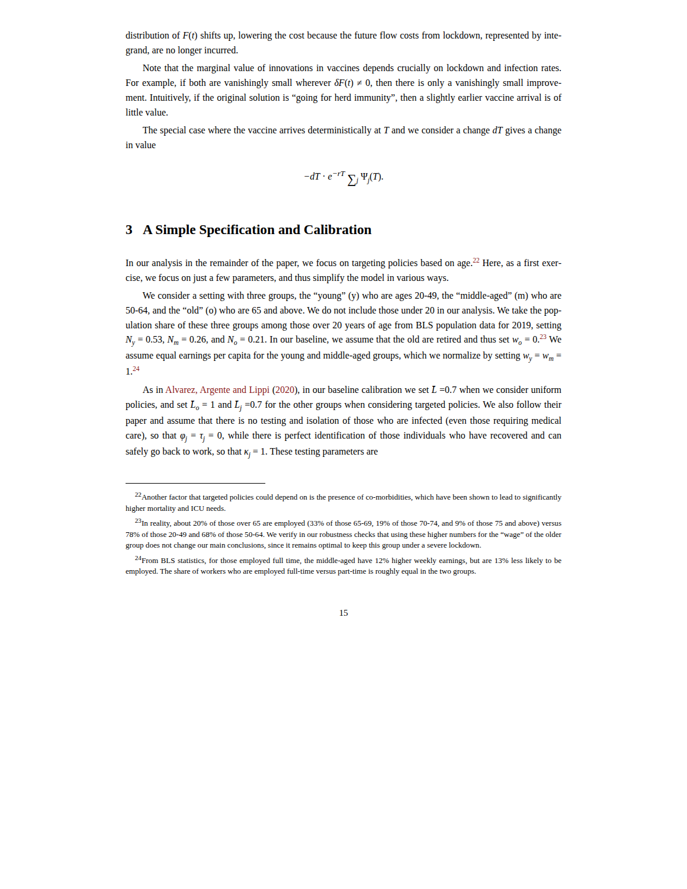distribution of F(t) shifts up, lowering the cost because the future flow costs from lockdown, represented by integrand, are no longer incurred.
Note that the marginal value of innovations in vaccines depends crucially on lockdown and infection rates. For example, if both are vanishingly small wherever δF(t) ≠ 0, then there is only a vanishingly small improvement. Intuitively, if the original solution is “going for herd immunity”, then a slightly earlier vaccine arrival is of little value.
The special case where the vaccine arrives deterministically at T and we consider a change dT gives a change in value
−dT · e−rT ∑j Ψj(T).
3 A Simple Specification and Calibration
In our analysis in the remainder of the paper, we focus on targeting policies based on age.22 Here, as a first exercise, we focus on just a few parameters, and thus simplify the model in various ways.
We consider a setting with three groups, the “young” (y) who are ages 20-49, the “middle-aged” (m) who are 50-64, and the “old” (o) who are 65 and above. We do not include those under 20 in our analysis. We take the population share of these three groups among those over 20 years of age from BLS population data for 2019, setting Ny = 0.53, Nm = 0.26, and No = 0.21. In our baseline, we assume that the old are retired and thus set wo = 0.23 We assume equal earnings per capita for the young and middle-aged groups, which we normalize by setting wy = wm = 1.24
As in Alvarez, Argente and Lippi (2020), in our baseline calibration we set L̄ =0.7 when we consider uniform policies, and set L̄o = 1 and L̄j =0.7 for the other groups when considering targeted policies. We also follow their paper and assume that there is no testing and isolation of those who are infected (even those requiring medical care), so that φj = τj = 0, while there is perfect identification of those individuals who have recovered and can safely go back to work, so that κj = 1. These testing parameters are
22Another factor that targeted policies could depend on is the presence of co-morbidities, which have been shown to lead to significantly higher mortality and ICU needs.
23In reality, about 20% of those over 65 are employed (33% of those 65-69, 19% of those 70-74, and 9% of those 75 and above) versus 78% of those 20-49 and 68% of those 50-64. We verify in our robustness checks that using these higher numbers for the “wage” of the older group does not change our main conclusions, since it remains optimal to keep this group under a severe lockdown.
24From BLS statistics, for those employed full time, the middle-aged have 12% higher weekly earnings, but are 13% less likely to be employed. The share of workers who are employed full-time versus part-time is roughly equal in the two groups.
15